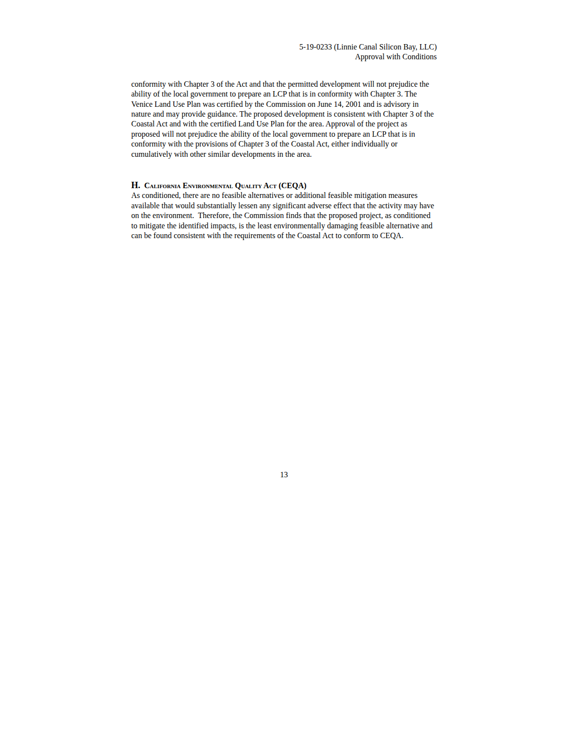5-19-0233 (Linnie Canal Silicon Bay, LLC)
Approval with Conditions
conformity with Chapter 3 of the Act and that the permitted development will not prejudice the ability of the local government to prepare an LCP that is in conformity with Chapter 3. The Venice Land Use Plan was certified by the Commission on June 14, 2001 and is advisory in nature and may provide guidance. The proposed development is consistent with Chapter 3 of the Coastal Act and with the certified Land Use Plan for the area. Approval of the project as proposed will not prejudice the ability of the local government to prepare an LCP that is in conformity with the provisions of Chapter 3 of the Coastal Act, either individually or cumulatively with other similar developments in the area.
H. California Environmental Quality Act (CEQA)
As conditioned, there are no feasible alternatives or additional feasible mitigation measures available that would substantially lessen any significant adverse effect that the activity may have on the environment. Therefore, the Commission finds that the proposed project, as conditioned to mitigate the identified impacts, is the least environmentally damaging feasible alternative and can be found consistent with the requirements of the Coastal Act to conform to CEQA.
13